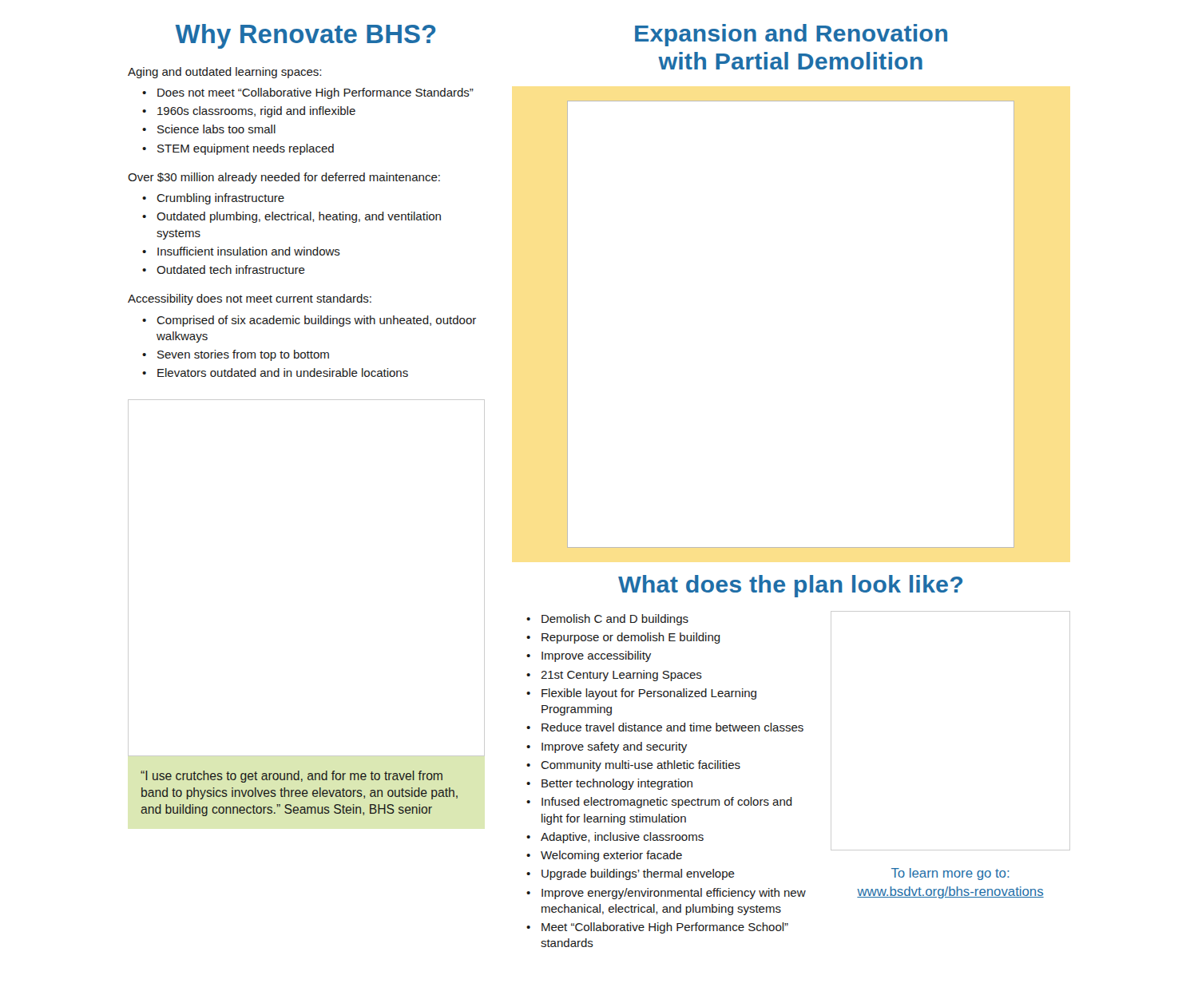Why Renovate BHS?
Aging and outdated learning spaces:
Does not meet “Collaborative High Performance Standards”
1960s classrooms, rigid and inflexible
Science labs too small
STEM equipment needs replaced
Over $30 million already needed for deferred maintenance:
Crumbling infrastructure
Outdated plumbing, electrical, heating, and ventilation systems
Insufficient insulation and windows
Outdated tech infrastructure
Accessibility does not meet current standards:
Comprised of six academic buildings with unheated, outdoor walkways
Seven stories from top to bottom
Elevators outdated and in undesirable locations
“I use crutches to get around, and for me to travel from band to physics involves three elevators, an outside path, and building connectors.” Seamus Stein, BHS senior
Expansion and Renovation
with Partial Demolition
What does the plan look like?
Demolish C and D buildings
Repurpose or demolish E building
Improve accessibility
21st Century Learning Spaces
Flexible layout for Personalized Learning Programming
Reduce travel distance and time between classes
Improve safety and security
Community multi-use athletic facilities
Better technology integration
Infused electromagnetic spectrum of colors and light for learning stimulation
Adaptive, inclusive classrooms
Welcoming exterior facade
Upgrade buildings’ thermal envelope
Improve energy/environmental efficiency with new mechanical, electrical, and plumbing systems
Meet “Collaborative High Performance School” standards
To learn more go to:
www.bsdvt.org/bhs-renovations